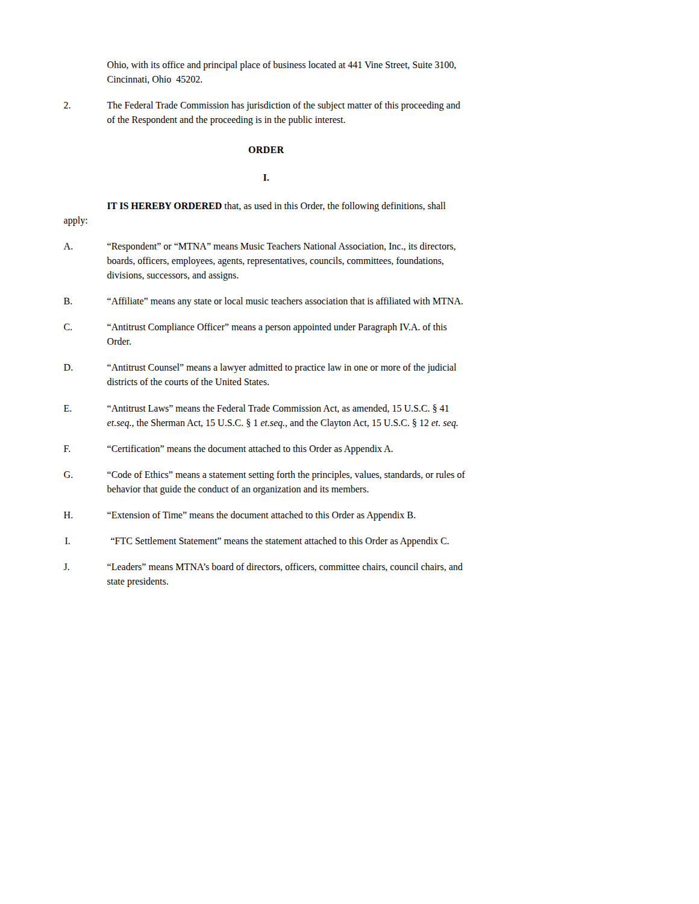Ohio, with its office and principal place of business located at 441 Vine Street, Suite 3100, Cincinnati, Ohio 45202.
2.
The Federal Trade Commission has jurisdiction of the subject matter of this proceeding and of the Respondent and the proceeding is in the public interest.
ORDER
I.
IT IS HEREBY ORDERED that, as used in this Order, the following definitions, shall apply:
A.
“Respondent” or “MTNA” means Music Teachers National Association, Inc., its directors, boards, officers, employees, agents, representatives, councils, committees, foundations, divisions, successors, and assigns.
B.
“Affiliate” means any state or local music teachers association that is affiliated with MTNA.
C.
“Antitrust Compliance Officer” means a person appointed under Paragraph IV.A. of this Order.
D.
“Antitrust Counsel” means a lawyer admitted to practice law in one or more of the judicial districts of the courts of the United States.
E.
“Antitrust Laws” means the Federal Trade Commission Act, as amended, 15 U.S.C. § 41 et.seq., the Sherman Act, 15 U.S.C. § 1 et.seq., and the Clayton Act, 15 U.S.C. § 12 et. seq.
F.
“Certification” means the document attached to this Order as Appendix A.
G.
“Code of Ethics” means a statement setting forth the principles, values, standards, or rules of behavior that guide the conduct of an organization and its members.
H.
“Extension of Time” means the document attached to this Order as Appendix B.
I.
“FTC Settlement Statement” means the statement attached to this Order as Appendix C.
J.
“Leaders” means MTNA’s board of directors, officers, committee chairs, council chairs, and state presidents.